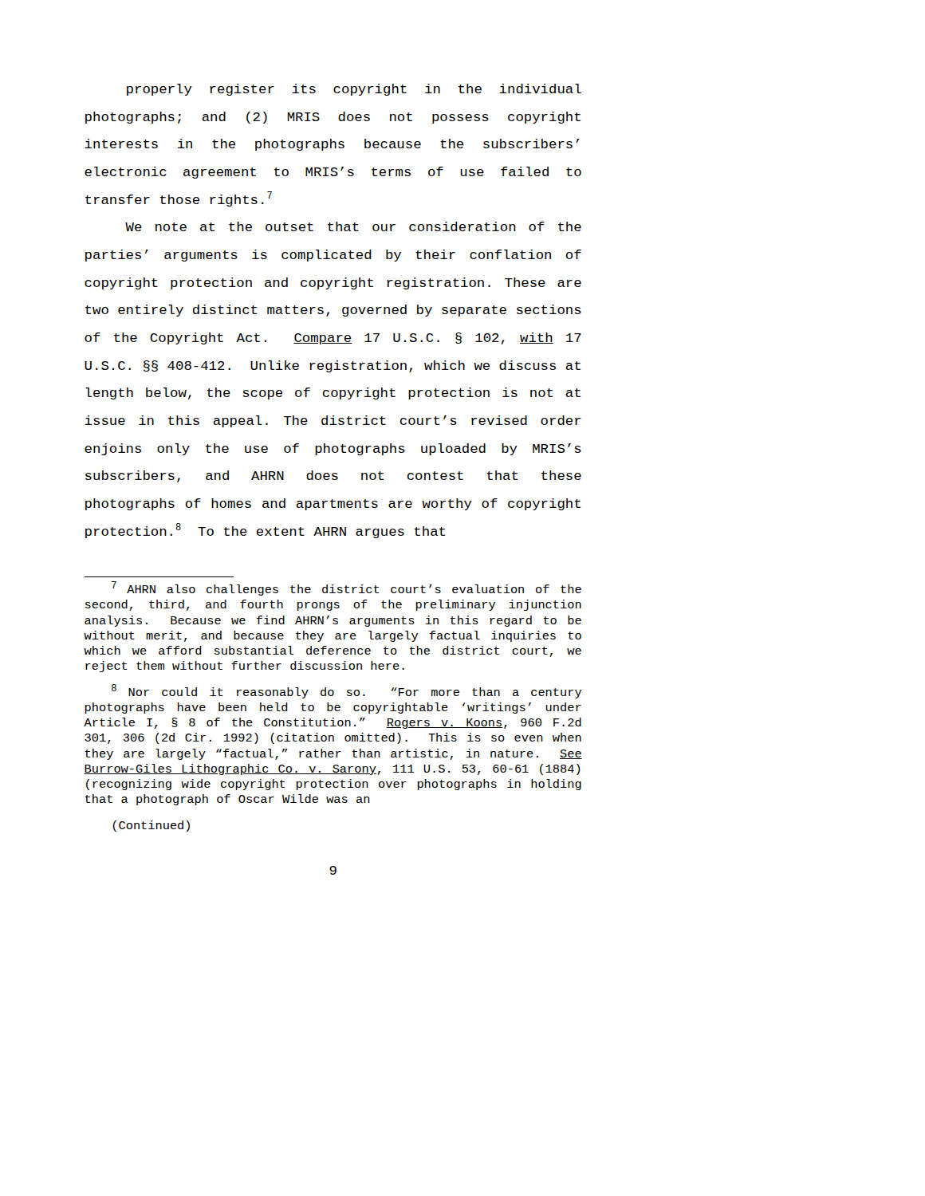properly register its copyright in the individual photographs; and (2) MRIS does not possess copyright interests in the photographs because the subscribers’ electronic agreement to MRIS’s terms of use failed to transfer those rights.7
We note at the outset that our consideration of the parties’ arguments is complicated by their conflation of copyright protection and copyright registration. These are two entirely distinct matters, governed by separate sections of the Copyright Act. Compare 17 U.S.C. § 102, with 17 U.S.C. §§ 408-412. Unlike registration, which we discuss at length below, the scope of copyright protection is not at issue in this appeal. The district court’s revised order enjoins only the use of photographs uploaded by MRIS’s subscribers, and AHRN does not contest that these photographs of homes and apartments are worthy of copyright protection.8 To the extent AHRN argues that
7 AHRN also challenges the district court’s evaluation of the second, third, and fourth prongs of the preliminary injunction analysis. Because we find AHRN’s arguments in this regard to be without merit, and because they are largely factual inquiries to which we afford substantial deference to the district court, we reject them without further discussion here.
8 Nor could it reasonably do so. “For more than a century photographs have been held to be copyrightable ‘writings’ under Article I, § 8 of the Constitution.” Rogers v. Koons, 960 F.2d 301, 306 (2d Cir. 1992) (citation omitted). This is so even when they are largely “factual,” rather than artistic, in nature. See Burrow-Giles Lithographic Co. v. Sarony, 111 U.S. 53, 60-61 (1884) (recognizing wide copyright protection over photographs in holding that a photograph of Oscar Wilde was an
(Continued)
9